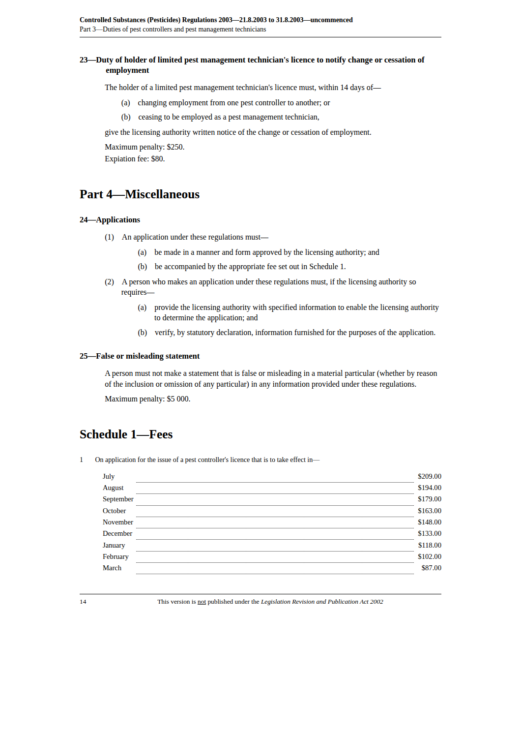Controlled Substances (Pesticides) Regulations 2003—21.8.2003 to 31.8.2003—uncommenced
Part 3—Duties of pest controllers and pest management technicians
23—Duty of holder of limited pest management technician's licence to notify change or cessation of employment
The holder of a limited pest management technician's licence must, within 14 days of—
(a) changing employment from one pest controller to another; or
(b) ceasing to be employed as a pest management technician,
give the licensing authority written notice of the change or cessation of employment.
Maximum penalty: $250.
Expiation fee: $80.
Part 4—Miscellaneous
24—Applications
(1) An application under these regulations must—
(a) be made in a manner and form approved by the licensing authority; and
(b) be accompanied by the appropriate fee set out in Schedule 1.
(2) A person who makes an application under these regulations must, if the licensing authority so requires—
(a) provide the licensing authority with specified information to enable the licensing authority to determine the application; and
(b) verify, by statutory declaration, information furnished for the purposes of the application.
25—False or misleading statement
A person must not make a statement that is false or misleading in a material particular (whether by reason of the inclusion or omission of any particular) in any information provided under these regulations.
Maximum penalty: $5 000.
Schedule 1—Fees
1 On application for the issue of a pest controller's licence that is to take effect in—
| July | | $209.00 |
| August | | $194.00 |
| September | | $179.00 |
| October | | $163.00 |
| November | | $148.00 |
| December | | $133.00 |
| January | | $118.00 |
| February | | $102.00 |
| March | | $87.00 |
14
This version is not published under the Legislation Revision and Publication Act 2002